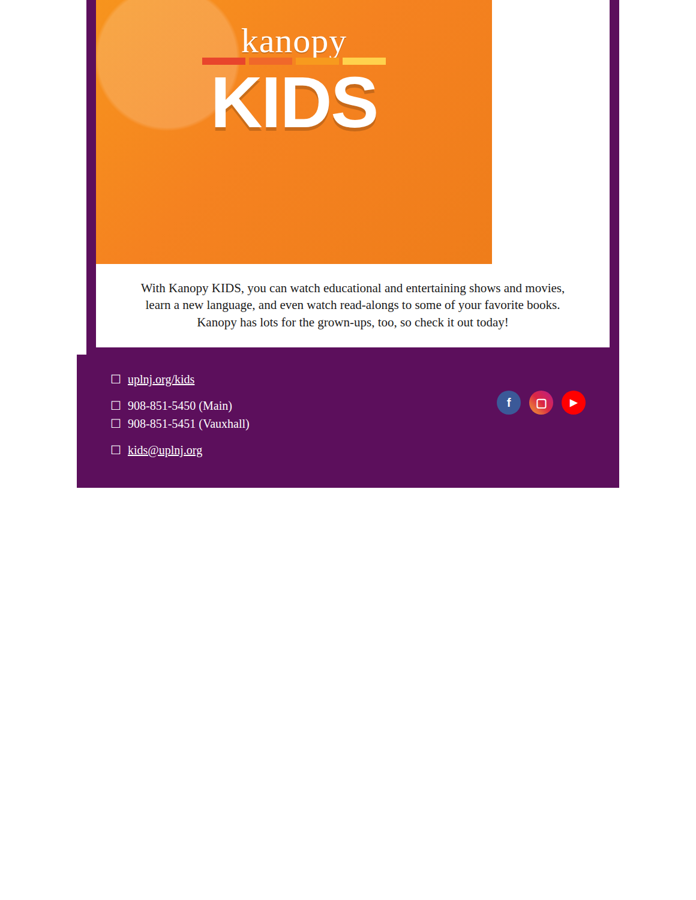kanopy
KIDS
With Kanopy KIDS, you can watch educational and entertaining shows and movies, learn a new language, and even watch read-alongs to some of your favorite books. Kanopy has lots for the grown-ups, too, so check it out today!
☐uplnj.org/kids
☐908-851-5450 (Main)
☐908-851-5451 (Vauxhall)
☐kids@uplnj.org
f ▢ ▶